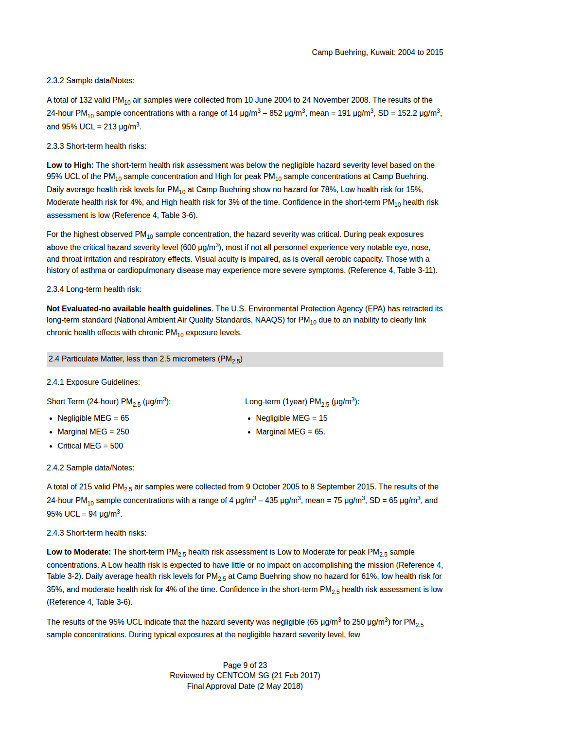Camp Buehring, Kuwait: 2004 to 2015
2.3.2 Sample data/Notes:
A total of 132 valid PM10 air samples were collected from 10 June 2004 to 24 November 2008. The results of the 24-hour PM10 sample concentrations with a range of 14 μg/m3 – 852 μg/m3, mean = 191 μg/m3, SD = 152.2 μg/m3, and 95% UCL = 213 μg/m3.
2.3.3 Short-term health risks:
Low to High: The short-term health risk assessment was below the negligible hazard severity level based on the 95% UCL of the PM10 sample concentration and High for peak PM10 sample concentrations at Camp Buehring. Daily average health risk levels for PM10 at Camp Buehring show no hazard for 78%, Low health risk for 15%, Moderate health risk for 4%, and High health risk for 3% of the time. Confidence in the short-term PM10 health risk assessment is low (Reference 4, Table 3-6).
For the highest observed PM10 sample concentration, the hazard severity was critical. During peak exposures above the critical hazard severity level (600 μg/m3), most if not all personnel experience very notable eye, nose, and throat irritation and respiratory effects. Visual acuity is impaired, as is overall aerobic capacity. Those with a history of asthma or cardiopulmonary disease may experience more severe symptoms. (Reference 4, Table 3-11).
2.3.4 Long-term health risk:
Not Evaluated-no available health guidelines. The U.S. Environmental Protection Agency (EPA) has retracted its long-term standard (National Ambient Air Quality Standards, NAAQS) for PM10 due to an inability to clearly link chronic health effects with chronic PM10 exposure levels.
2.4 Particulate Matter, less than 2.5 micrometers (PM2.5)
2.4.1 Exposure Guidelines:
| Short Term (24-hour) PM 2.5 (μg/m 3 ): Negligible MEG = 65 Marginal MEG = 250 Critical MEG = 500 | Long-term (1year) PM 2.5 (μg/m 3 ): Negligible MEG = 15 Marginal MEG = 65. |
2.4.2 Sample data/Notes:
A total of 215 valid PM2.5 air samples were collected from 9 October 2005 to 8 September 2015. The results of the 24-hour PM10 sample concentrations with a range of 4 μg/m3 – 435 μg/m3, mean = 75 μg/m3, SD = 65 μg/m3, and 95% UCL = 94 μg/m3.
2.4.3 Short-term health risks:
Low to Moderate: The short-term PM2.5 health risk assessment is Low to Moderate for peak PM2.5 sample concentrations. A Low health risk is expected to have little or no impact on accomplishing the mission (Reference 4, Table 3-2). Daily average health risk levels for PM2.5 at Camp Buehring show no hazard for 61%, low health risk for 35%, and moderate health risk for 4% of the time. Confidence in the short-term PM2.5 health risk assessment is low (Reference 4, Table 3-6).
The results of the 95% UCL indicate that the hazard severity was negligible (65 μg/m3 to 250 μg/m3) for PM2.5 sample concentrations. During typical exposures at the negligible hazard severity level, few
Page 9 of 23
Reviewed by CENTCOM SG (21 Feb 2017)
Final Approval Date (2 May 2018)